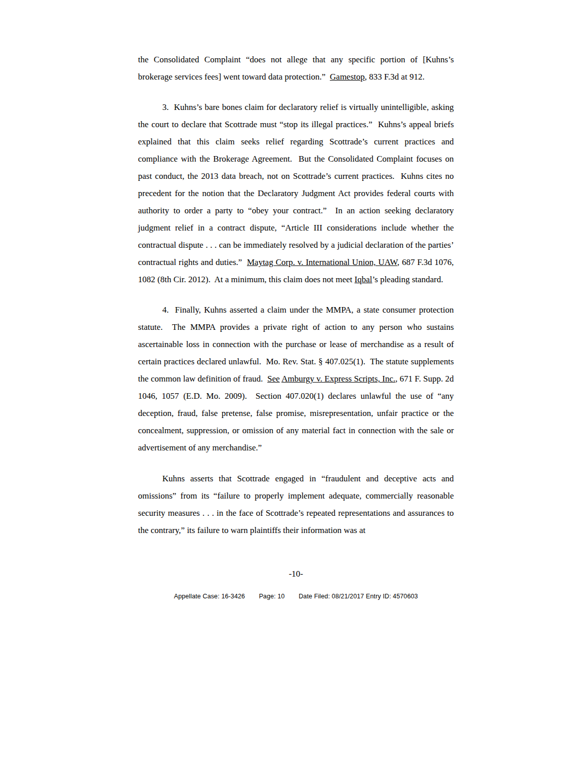the Consolidated Complaint “does not allege that any specific portion of [Kuhns’s brokerage services fees] went toward data protection.” Gamestop, 833 F.3d at 912.
3. Kuhns’s bare bones claim for declaratory relief is virtually unintelligible, asking the court to declare that Scottrade must “stop its illegal practices.” Kuhns’s appeal briefs explained that this claim seeks relief regarding Scottrade’s current practices and compliance with the Brokerage Agreement. But the Consolidated Complaint focuses on past conduct, the 2013 data breach, not on Scottrade’s current practices. Kuhns cites no precedent for the notion that the Declaratory Judgment Act provides federal courts with authority to order a party to “obey your contract.” In an action seeking declaratory judgment relief in a contract dispute, “Article III considerations include whether the contractual dispute . . . can be immediately resolved by a judicial declaration of the parties’ contractual rights and duties.” Maytag Corp. v. International Union, UAW, 687 F.3d 1076, 1082 (8th Cir. 2012). At a minimum, this claim does not meet Iqbal’s pleading standard.
4. Finally, Kuhns asserted a claim under the MMPA, a state consumer protection statute. The MMPA provides a private right of action to any person who sustains ascertainable loss in connection with the purchase or lease of merchandise as a result of certain practices declared unlawful. Mo. Rev. Stat. § 407.025(1). The statute supplements the common law definition of fraud. See Amburgy v. Express Scripts, Inc., 671 F. Supp. 2d 1046, 1057 (E.D. Mo. 2009). Section 407.020(1) declares unlawful the use of “any deception, fraud, false pretense, false promise, misrepresentation, unfair practice or the concealment, suppression, or omission of any material fact in connection with the sale or advertisement of any merchandise.”
Kuhns asserts that Scottrade engaged in “fraudulent and deceptive acts and omissions” from its “failure to properly implement adequate, commercially reasonable security measures . . . in the face of Scottrade’s repeated representations and assurances to the contrary,” its failure to warn plaintiffs their information was at
-10-
Appellate Case: 16-3426 Page: 10 Date Filed: 08/21/2017 Entry ID: 4570603